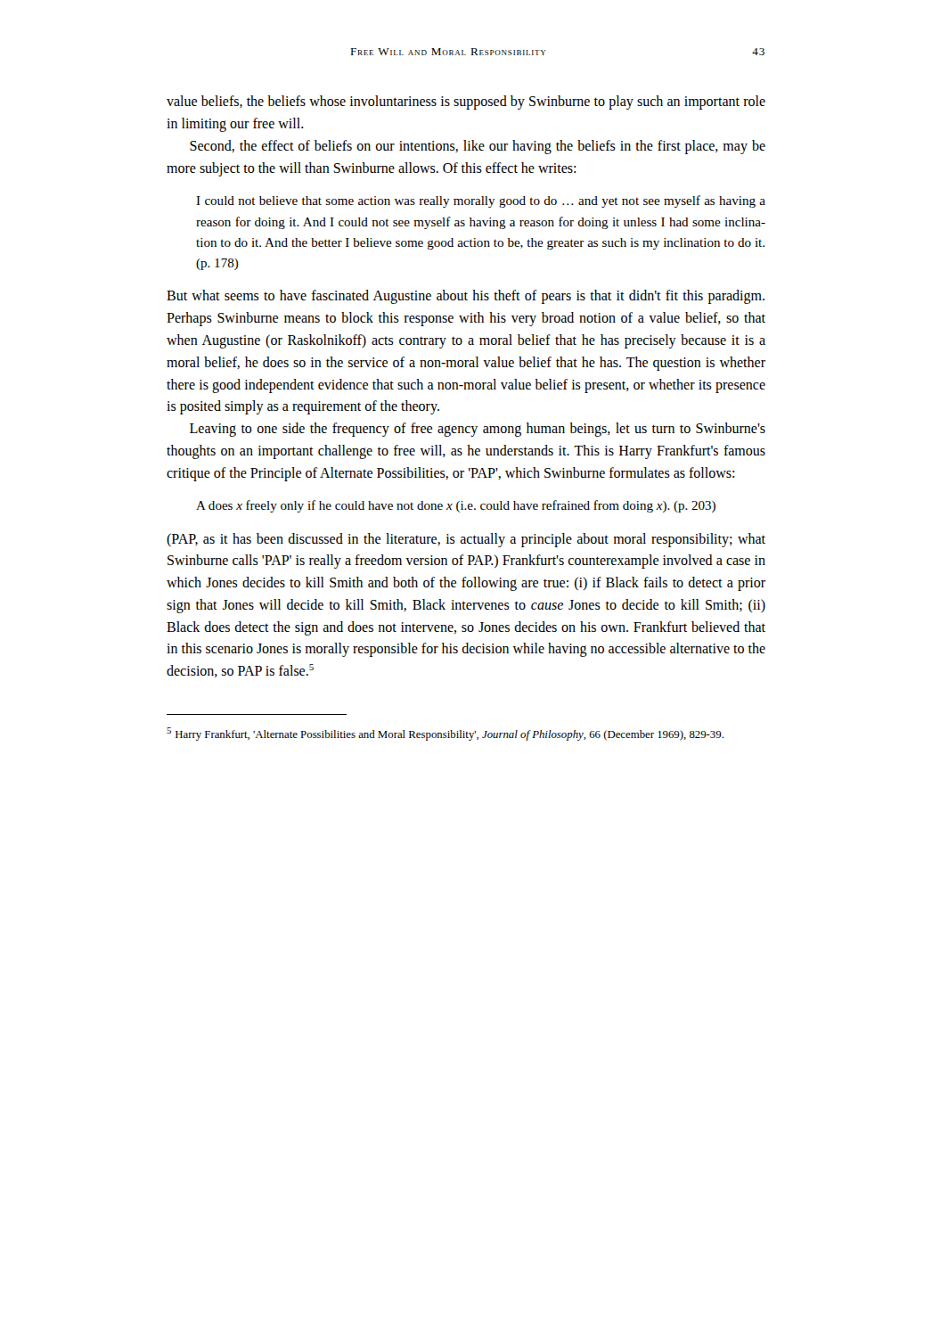Free Will and Moral Responsibility 43
value beliefs, the beliefs whose involuntariness is supposed by Swinburne to play such an important role in limiting our free will.
Second, the effect of beliefs on our intentions, like our having the beliefs in the first place, may be more subject to the will than Swinburne allows. Of this effect he writes:
I could not believe that some action was really morally good to do … and yet not see myself as having a reason for doing it. And I could not see myself as having a reason for doing it unless I had some inclination to do it. And the better I believe some good action to be, the greater as such is my inclination to do it. (p. 178)
But what seems to have fascinated Augustine about his theft of pears is that it didn't fit this paradigm. Perhaps Swinburne means to block this response with his very broad notion of a value belief, so that when Augustine (or Raskolnikoff) acts contrary to a moral belief that he has precisely because it is a moral belief, he does so in the service of a non-moral value belief that he has. The question is whether there is good independent evidence that such a non-moral value belief is present, or whether its presence is posited simply as a requirement of the theory.
Leaving to one side the frequency of free agency among human beings, let us turn to Swinburne's thoughts on an important challenge to free will, as he understands it. This is Harry Frankfurt's famous critique of the Principle of Alternate Possibilities, or 'PAP', which Swinburne formulates as follows:
A does x freely only if he could have not done x (i.e. could have refrained from doing x). (p. 203)
(PAP, as it has been discussed in the literature, is actually a principle about moral responsibility; what Swinburne calls 'PAP' is really a freedom version of PAP.) Frankfurt's counterexample involved a case in which Jones decides to kill Smith and both of the following are true: (i) if Black fails to detect a prior sign that Jones will decide to kill Smith, Black intervenes to cause Jones to decide to kill Smith; (ii) Black does detect the sign and does not intervene, so Jones decides on his own. Frankfurt believed that in this scenario Jones is morally responsible for his decision while having no accessible alternative to the decision, so PAP is false.5
5 Harry Frankfurt, 'Alternate Possibilities and Moral Responsibility', Journal of Philosophy, 66 (December 1969), 829-39.